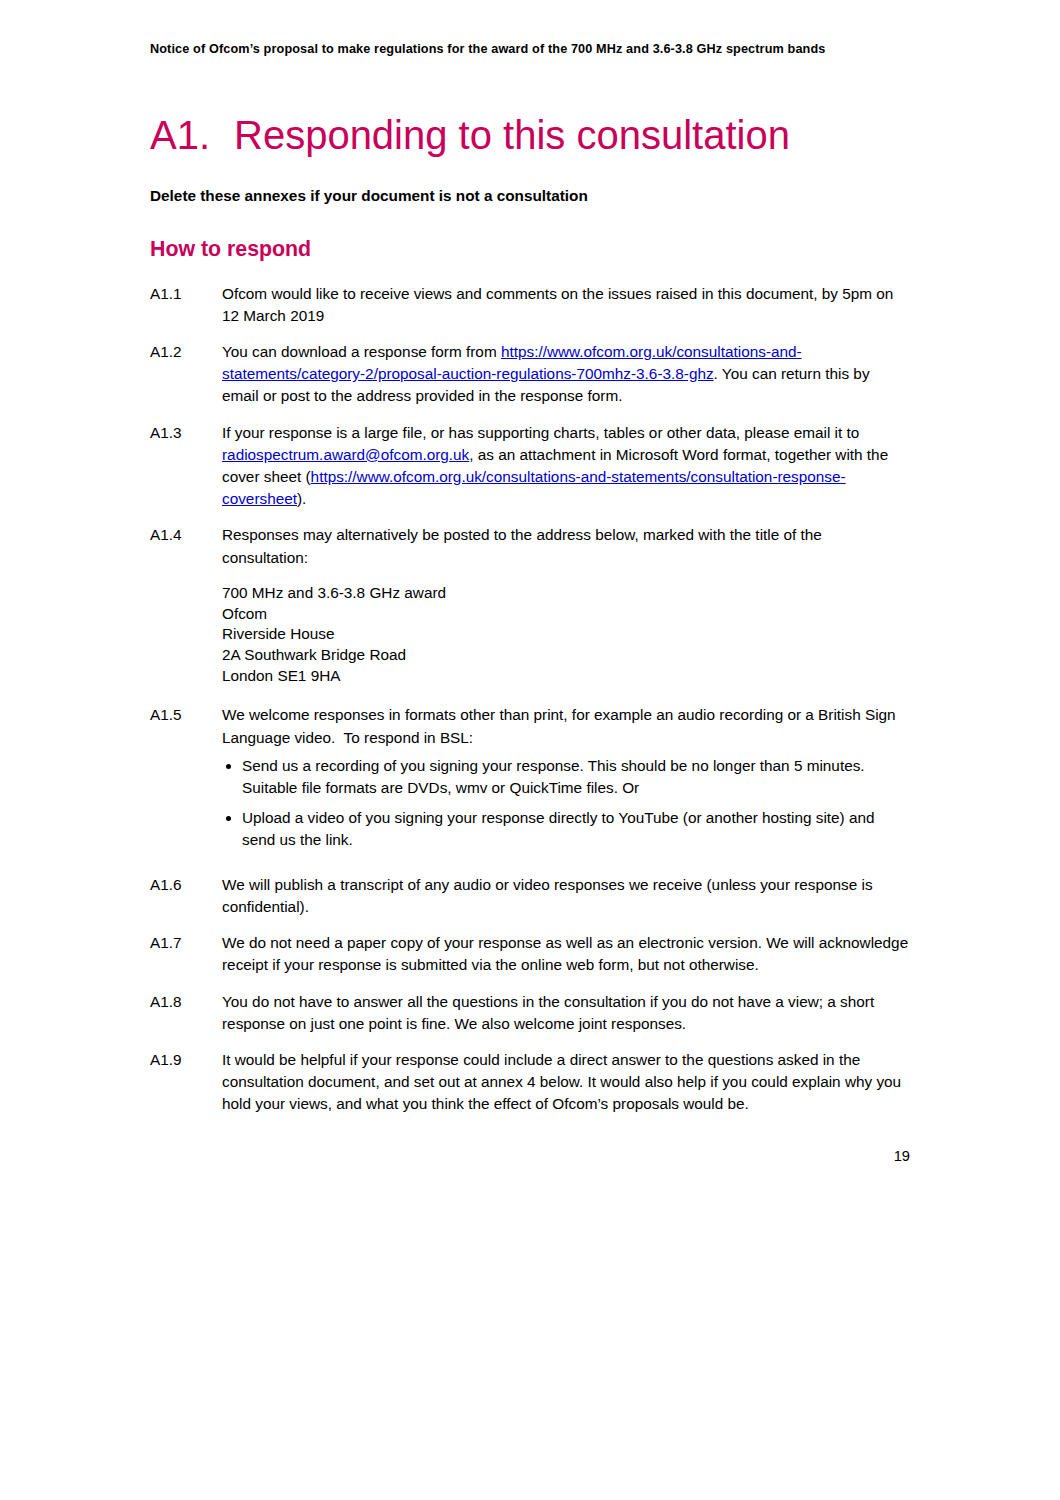Notice of Ofcom’s proposal to make regulations for the award of the 700 MHz and 3.6-3.8 GHz spectrum bands
A1. Responding to this consultation
Delete these annexes if your document is not a consultation
How to respond
A1.1
Ofcom would like to receive views and comments on the issues raised in this document, by 5pm on 12 March 2019
A1.2
You can download a response form from https://www.ofcom.org.uk/consultations-and-statements/category-2/proposal-auction-regulations-700mhz-3.6-3.8-ghz. You can return this by email or post to the address provided in the response form.
A1.3
If your response is a large file, or has supporting charts, tables or other data, please email it to radiospectrum.award@ofcom.org.uk, as an attachment in Microsoft Word format, together with the cover sheet (https://www.ofcom.org.uk/consultations-and-statements/consultation-response-coversheet).
A1.4
Responses may alternatively be posted to the address below, marked with the title of the consultation:
700 MHz and 3.6-3.8 GHz award
Ofcom
Riverside House
2A Southwark Bridge Road
London SE1 9HA
A1.5
We welcome responses in formats other than print, for example an audio recording or a British Sign Language video. To respond in BSL:
Send us a recording of you signing your response. This should be no longer than 5 minutes. Suitable file formats are DVDs, wmv or QuickTime files. Or
Upload a video of you signing your response directly to YouTube (or another hosting site) and send us the link.
A1.6
We will publish a transcript of any audio or video responses we receive (unless your response is confidential).
A1.7
We do not need a paper copy of your response as well as an electronic version. We will acknowledge receipt if your response is submitted via the online web form, but not otherwise.
A1.8
You do not have to answer all the questions in the consultation if you do not have a view; a short response on just one point is fine. We also welcome joint responses.
A1.9
It would be helpful if your response could include a direct answer to the questions asked in the consultation document, and set out at annex 4 below. It would also help if you could explain why you hold your views, and what you think the effect of Ofcom’s proposals would be.
19